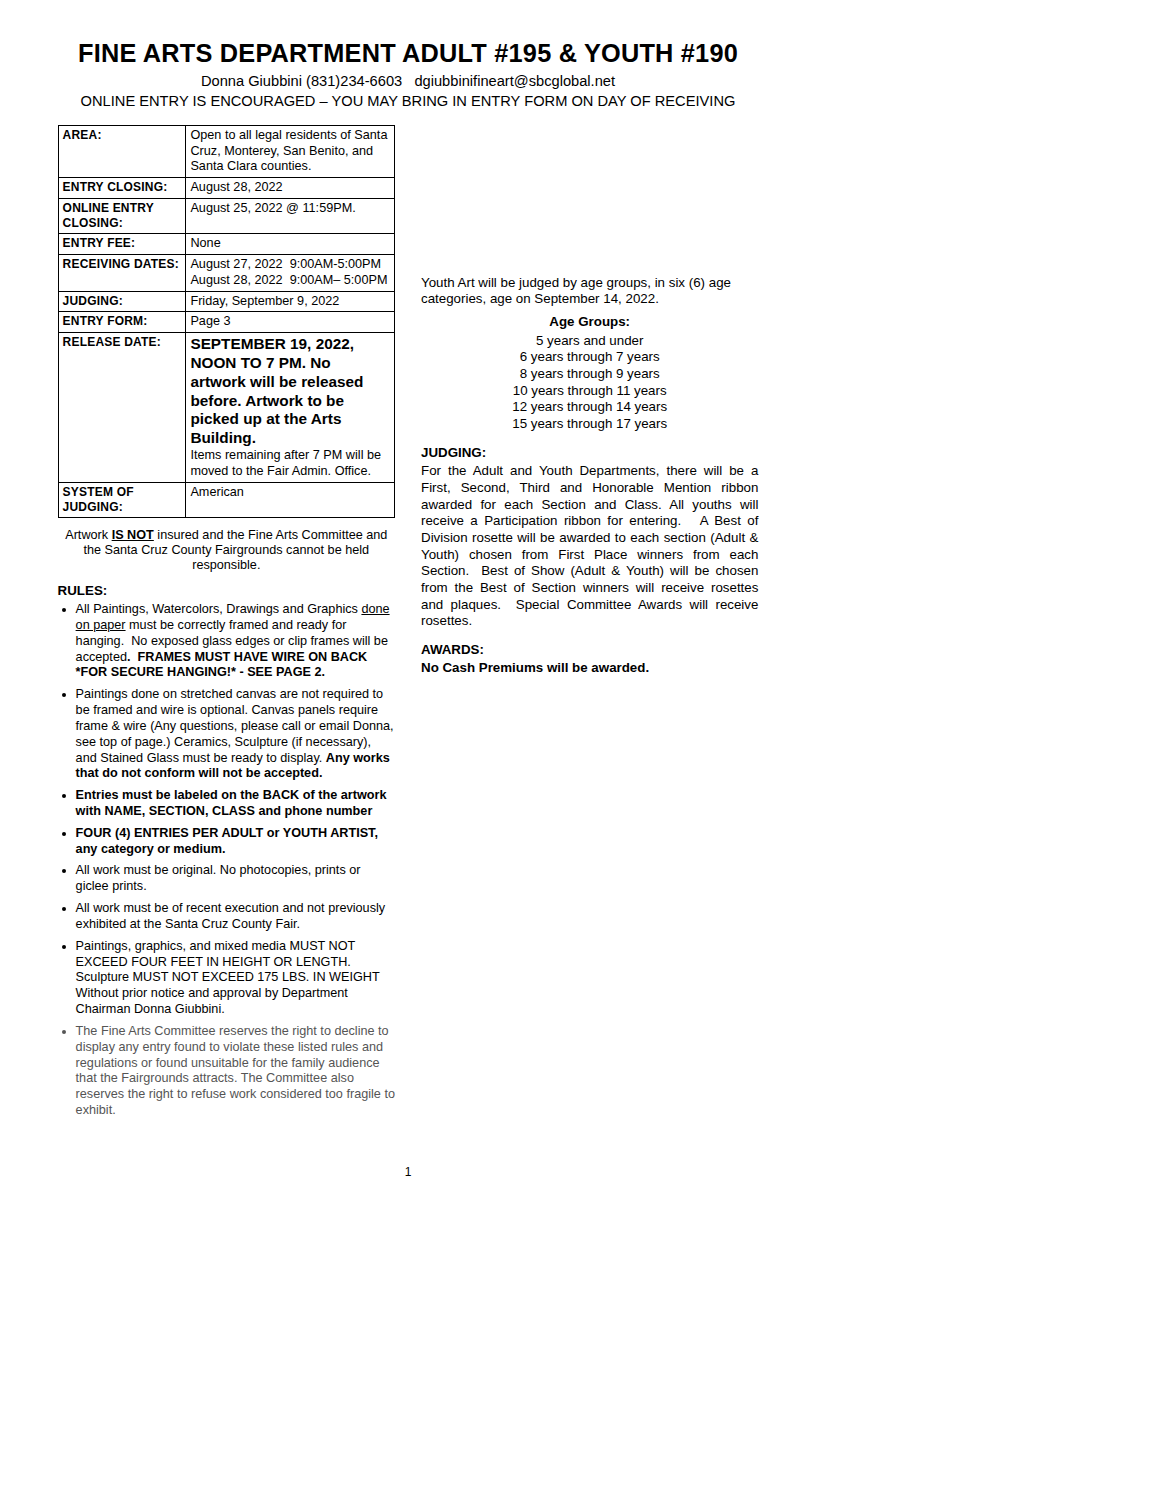FINE ARTS DEPARTMENT ADULT #195 & YOUTH #190
Donna Giubbini (831)234-6603 dgiubbinifineart@sbcglobal.net
ONLINE ENTRY IS ENCOURAGED – YOU MAY BRING IN ENTRY FORM ON DAY OF RECEIVING
| Area: | Open to all legal residents of Santa Cruz, Monterey, San Benito, and Santa Clara counties. |
| Entry Closing: | August 28, 2022 |
| Online Entry Closing: | August 25, 2022 @ 11:59PM. |
| Entry Fee: | None |
| Receiving Dates: | August 27, 2022 9:00AM-5:00PM August 28, 2022 9:00AM– 5:00PM |
| Judging: | Friday, September 9, 2022 |
| Entry Form: | Page 3 |
| Release Date: | SEPTEMBER 19, 2022, NOON TO 7 PM. No artwork will be released before. Artwork to be picked up at the Arts Building. Items remaining after 7 PM will be moved to the Fair Admin. Office. |
| System of Judging: | American |
Artwork IS NOT insured and the Fine Arts Committee and the Santa Cruz County Fairgrounds cannot be held responsible.
RULES:
All Paintings, Watercolors, Drawings and Graphics done on paper must be correctly framed and ready for hanging. No exposed glass edges or clip frames will be accepted. FRAMES MUST HAVE WIRE ON BACK *FOR SECURE HANGING!* - SEE PAGE 2.
Paintings done on stretched canvas are not required to be framed and wire is optional. Canvas panels require frame & wire (Any questions, please call or email Donna, see top of page.) Ceramics, Sculpture (if necessary), and Stained Glass must be ready to display. Any works that do not conform will not be accepted.
Entries must be labeled on the BACK of the artwork with NAME, SECTION, CLASS and phone number
FOUR (4) ENTRIES PER ADULT or YOUTH ARTIST, any category or medium.
All work must be original. No photocopies, prints or giclee prints.
All work must be of recent execution and not previously exhibited at the Santa Cruz County Fair.
Paintings, graphics, and mixed media MUST NOT EXCEED FOUR FEET IN HEIGHT OR LENGTH. Sculpture MUST NOT EXCEED 175 LBS. IN WEIGHT Without prior notice and approval by Department Chairman Donna Giubbini.
The Fine Arts Committee reserves the right to decline to display any entry found to violate these listed rules and regulations or found unsuitable for the family audience that the Fairgrounds attracts. The Committee also reserves the right to refuse work considered too fragile to exhibit.
Youth Art will be judged by age groups, in six (6) age categories, age on September 14, 2022.
Age Groups:
5 years and under
6 years through 7 years
8 years through 9 years
10 years through 11 years
12 years through 14 years
15 years through 17 years
JUDGING:
For the Adult and Youth Departments, there will be a First, Second, Third and Honorable Mention ribbon awarded for each Section and Class. All youths will receive a Participation ribbon for entering. A Best of Division rosette will be awarded to each section (Adult & Youth) chosen from First Place winners from each Section. Best of Show (Adult & Youth) will be chosen from the Best of Section winners will receive rosettes and plaques. Special Committee Awards will receive rosettes.
AWARDS:
No Cash Premiums will be awarded.
1